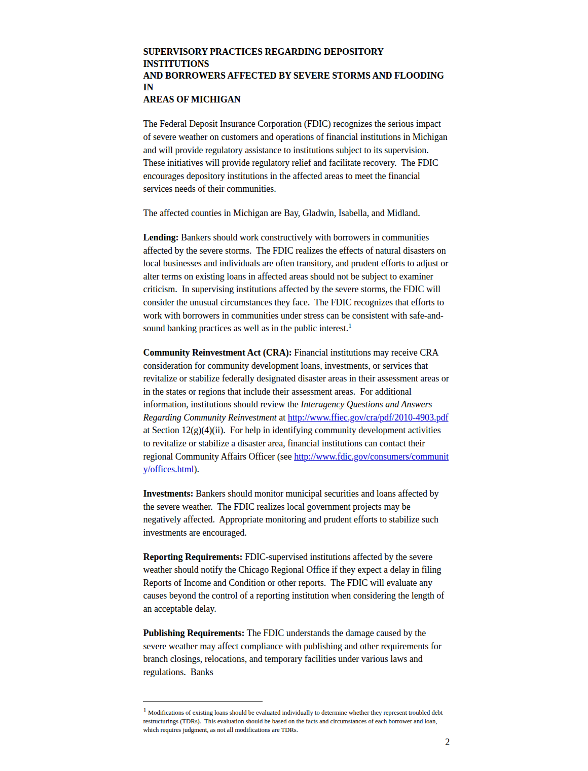Supervisory Practices Regarding Depository Institutions
and Borrowers Affected by Severe Storms and Flooding in
Areas of Michigan
The Federal Deposit Insurance Corporation (FDIC) recognizes the serious impact of severe weather on customers and operations of financial institutions in Michigan and will provide regulatory assistance to institutions subject to its supervision. These initiatives will provide regulatory relief and facilitate recovery. The FDIC encourages depository institutions in the affected areas to meet the financial services needs of their communities.
The affected counties in Michigan are Bay, Gladwin, Isabella, and Midland.
Lending: Bankers should work constructively with borrowers in communities affected by the severe storms. The FDIC realizes the effects of natural disasters on local businesses and individuals are often transitory, and prudent efforts to adjust or alter terms on existing loans in affected areas should not be subject to examiner criticism. In supervising institutions affected by the severe storms, the FDIC will consider the unusual circumstances they face. The FDIC recognizes that efforts to work with borrowers in communities under stress can be consistent with safe-and-sound banking practices as well as in the public interest.1
Community Reinvestment Act (CRA): Financial institutions may receive CRA consideration for community development loans, investments, or services that revitalize or stabilize federally designated disaster areas in their assessment areas or in the states or regions that include their assessment areas. For additional information, institutions should review the Interagency Questions and Answers Regarding Community Reinvestment at http://www.ffiec.gov/cra/pdf/2010-4903.pdf at Section 12(g)(4)(ii). For help in identifying community development activities to revitalize or stabilize a disaster area, financial institutions can contact their regional Community Affairs Officer (see http://www.fdic.gov/consumers/community/offices.html).
Investments: Bankers should monitor municipal securities and loans affected by the severe weather. The FDIC realizes local government projects may be negatively affected. Appropriate monitoring and prudent efforts to stabilize such investments are encouraged.
Reporting Requirements: FDIC-supervised institutions affected by the severe weather should notify the Chicago Regional Office if they expect a delay in filing Reports of Income and Condition or other reports. The FDIC will evaluate any causes beyond the control of a reporting institution when considering the length of an acceptable delay.
Publishing Requirements: The FDIC understands the damage caused by the severe weather may affect compliance with publishing and other requirements for branch closings, relocations, and temporary facilities under various laws and regulations. Banks
1 Modifications of existing loans should be evaluated individually to determine whether they represent troubled debt restructurings (TDRs). This evaluation should be based on the facts and circumstances of each borrower and loan, which requires judgment, as not all modifications are TDRs.
2